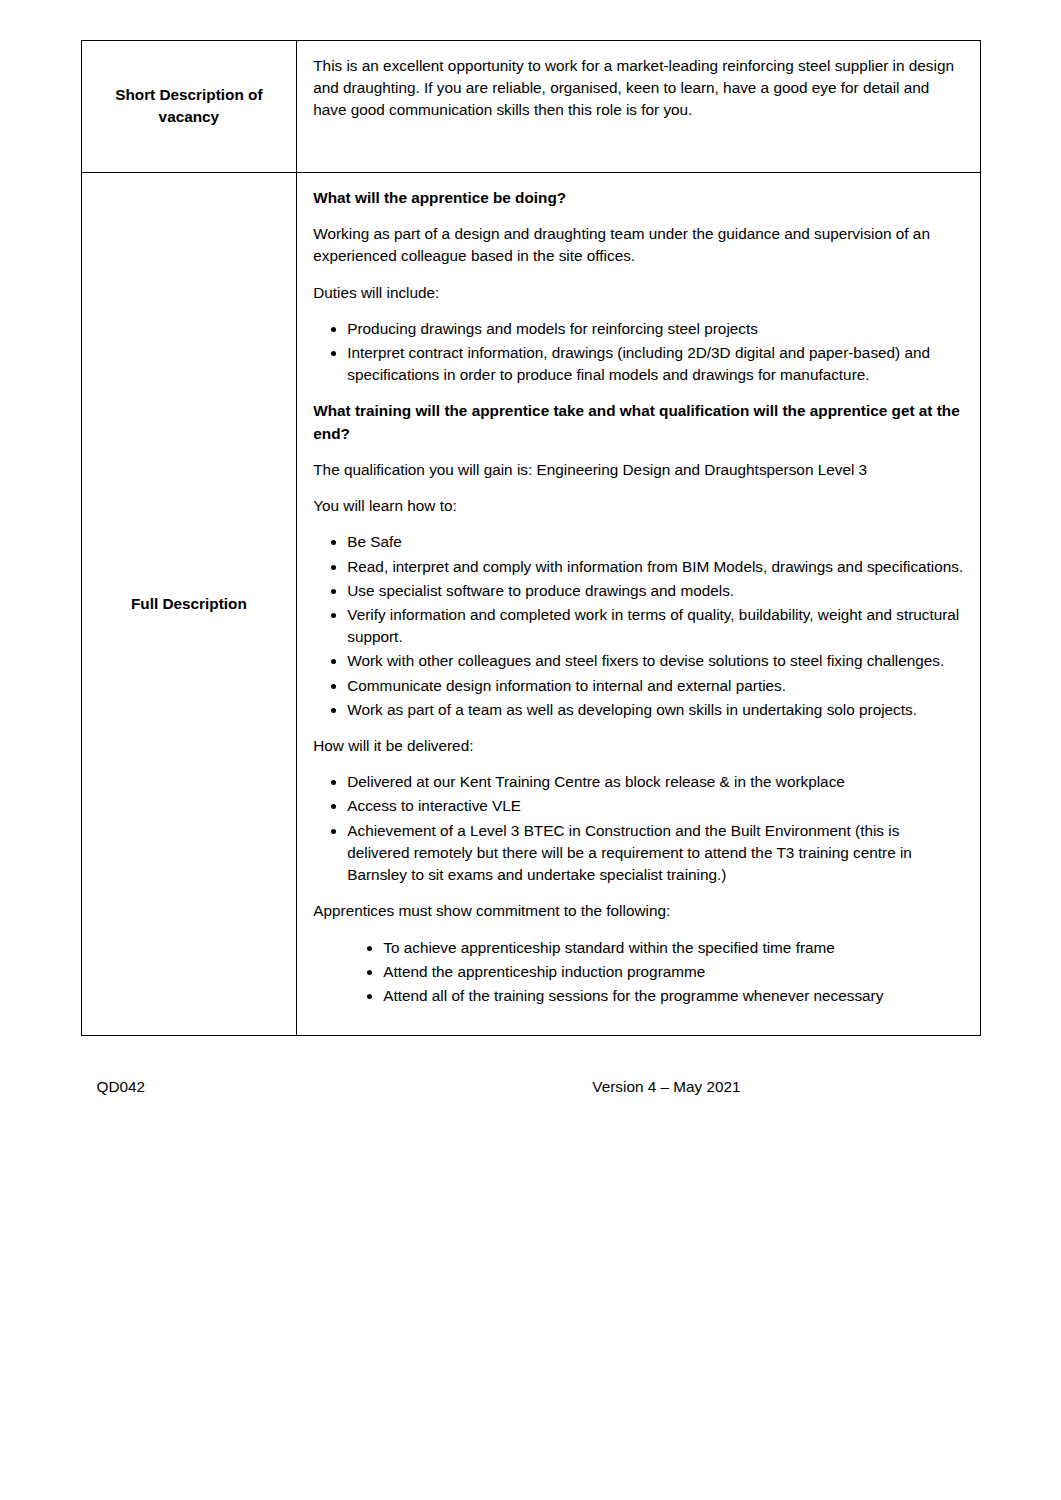| Short Description of vacancy | This is an excellent opportunity to work for a market-leading reinforcing steel supplier in design and draughting. If you are reliable, organised, keen to learn, have a good eye for detail and have good communication skills then this role is for you. |
| Full Description | What will the apprentice be doing? Working as part of a design and draughting team under the guidance and supervision of an experienced colleague based in the site offices. Duties will include: Producing drawings and models for reinforcing steel projects Interpret contract information, drawings (including 2D/3D digital and paper-based) and specifications in order to produce final models and drawings for manufacture. What training will the apprentice take and what qualification will the apprentice get at the end? The qualification you will gain is: Engineering Design and Draughtsperson Level 3 You will learn how to: Be Safe Read, interpret and comply with information from BIM Models, drawings and specifications. Use specialist software to produce drawings and models. Verify information and completed work in terms of quality, buildability, weight and structural support. Work with other colleagues and steel fixers to devise solutions to steel fixing challenges. Communicate design information to internal and external parties. Work as part of a team as well as developing own skills in undertaking solo projects. How will it be delivered: Delivered at our Kent Training Centre as block release & in the workplace Access to interactive VLE Achievement of a Level 3 BTEC in Construction and the Built Environment (this is delivered remotely but there will be a requirement to attend the T3 training centre in Barnsley to sit exams and undertake specialist training.) Apprentices must show commitment to the following: To achieve apprenticeship standard within the specified time frame Attend the apprenticeship induction programme Attend all of the training sessions for the programme whenever necessary |
QD042
Version 4 – May 2021